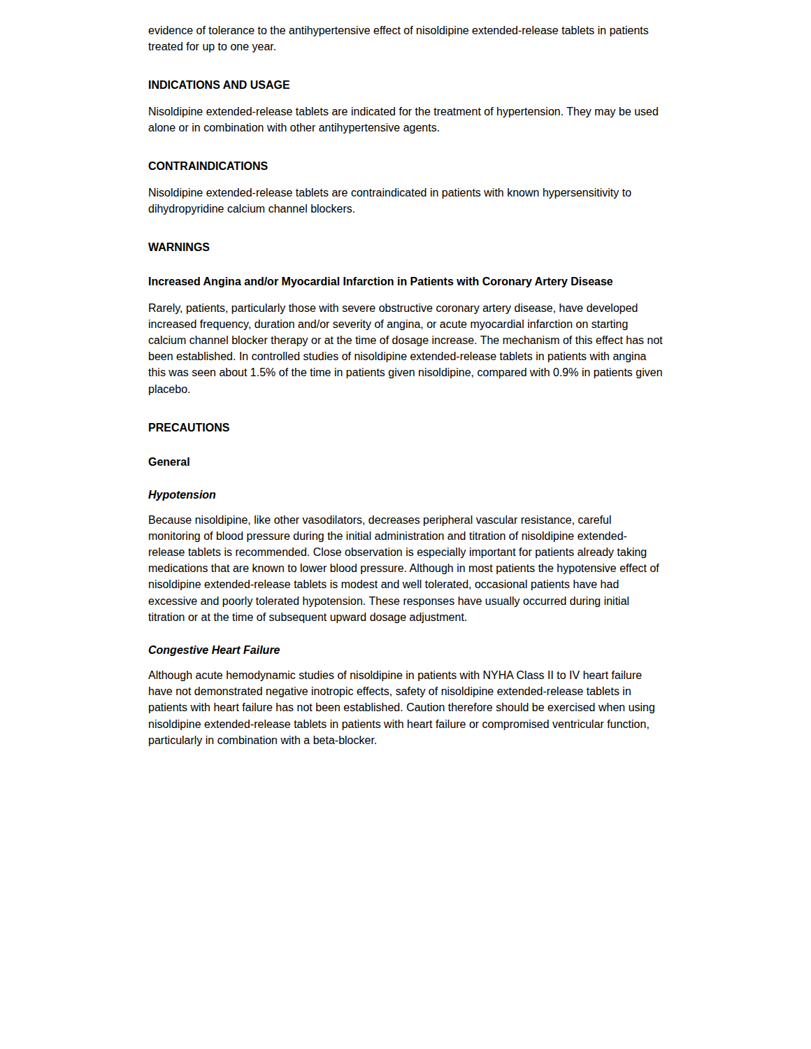evidence of tolerance to the antihypertensive effect of nisoldipine extended-release tablets in patients treated for up to one year.
Indications and Usage
Nisoldipine extended-release tablets are indicated for the treatment of hypertension. They may be used alone or in combination with other antihypertensive agents.
Contraindications
Nisoldipine extended-release tablets are contraindicated in patients with known hypersensitivity to dihydropyridine calcium channel blockers.
Warnings
Increased Angina and/or Myocardial Infarction in Patients with Coronary Artery Disease
Rarely, patients, particularly those with severe obstructive coronary artery disease, have developed increased frequency, duration and/or severity of angina, or acute myocardial infarction on starting calcium channel blocker therapy or at the time of dosage increase. The mechanism of this effect has not been established. In controlled studies of nisoldipine extended-release tablets in patients with angina this was seen about 1.5% of the time in patients given nisoldipine, compared with 0.9% in patients given placebo.
Precautions
General
Hypotension
Because nisoldipine, like other vasodilators, decreases peripheral vascular resistance, careful monitoring of blood pressure during the initial administration and titration of nisoldipine extended-release tablets is recommended. Close observation is especially important for patients already taking medications that are known to lower blood pressure. Although in most patients the hypotensive effect of nisoldipine extended-release tablets is modest and well tolerated, occasional patients have had excessive and poorly tolerated hypotension. These responses have usually occurred during initial titration or at the time of subsequent upward dosage adjustment.
Congestive Heart Failure
Although acute hemodynamic studies of nisoldipine in patients with NYHA Class II to IV heart failure have not demonstrated negative inotropic effects, safety of nisoldipine extended-release tablets in patients with heart failure has not been established. Caution therefore should be exercised when using nisoldipine extended-release tablets in patients with heart failure or compromised ventricular function, particularly in combination with a beta-blocker.